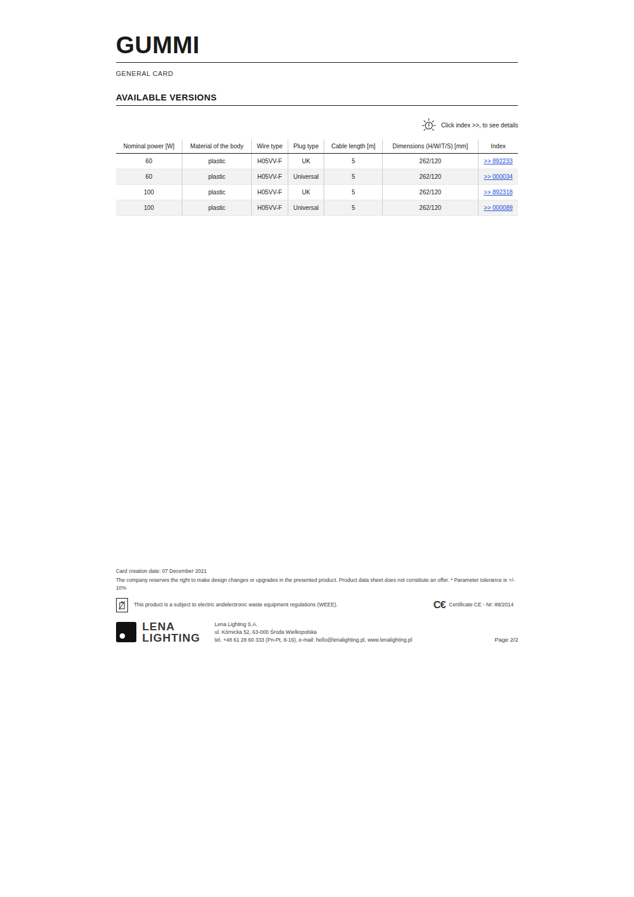GUMMI
GENERAL CARD
AVAILABLE VERSIONS
Click index >>, to see details
| Nominal power [W] | Material of the body | Wire type | Plug type | Cable length [m] | Dimensions (H/W/T/S) [mm] | Index |
| --- | --- | --- | --- | --- | --- | --- |
| 60 | plastic | H05VV-F | UK | 5 | 262/120 | >> 892233 |
| 60 | plastic | H05VV-F | Universal | 5 | 262/120 | >> 000034 |
| 100 | plastic | H05VV-F | UK | 5 | 262/120 | >> 892318 |
| 100 | plastic | H05VV-F | Universal | 5 | 262/120 | >> 000089 |
Card creation date: 07 December 2021
The company reserves the right to make design changes or upgrades in the presented product. Product data sheet does not constitute an offer. * Parameter tolerance is +/- 10%
This product is a subject to electric andelectronic waste equipment regulations (WEEE). C€ Certificate CE - Nr: 88/2014
LENA LIGHTING
Lena Lighting S.A.
ul. Kórnicka 52, 63-000 Środa Wielkopolska
tel. +48 61 28 60 333 (Pn-Pt, 8-16), e-mail: hello@lenalighting.pl, www.lenalighting.pl
Page 2/2